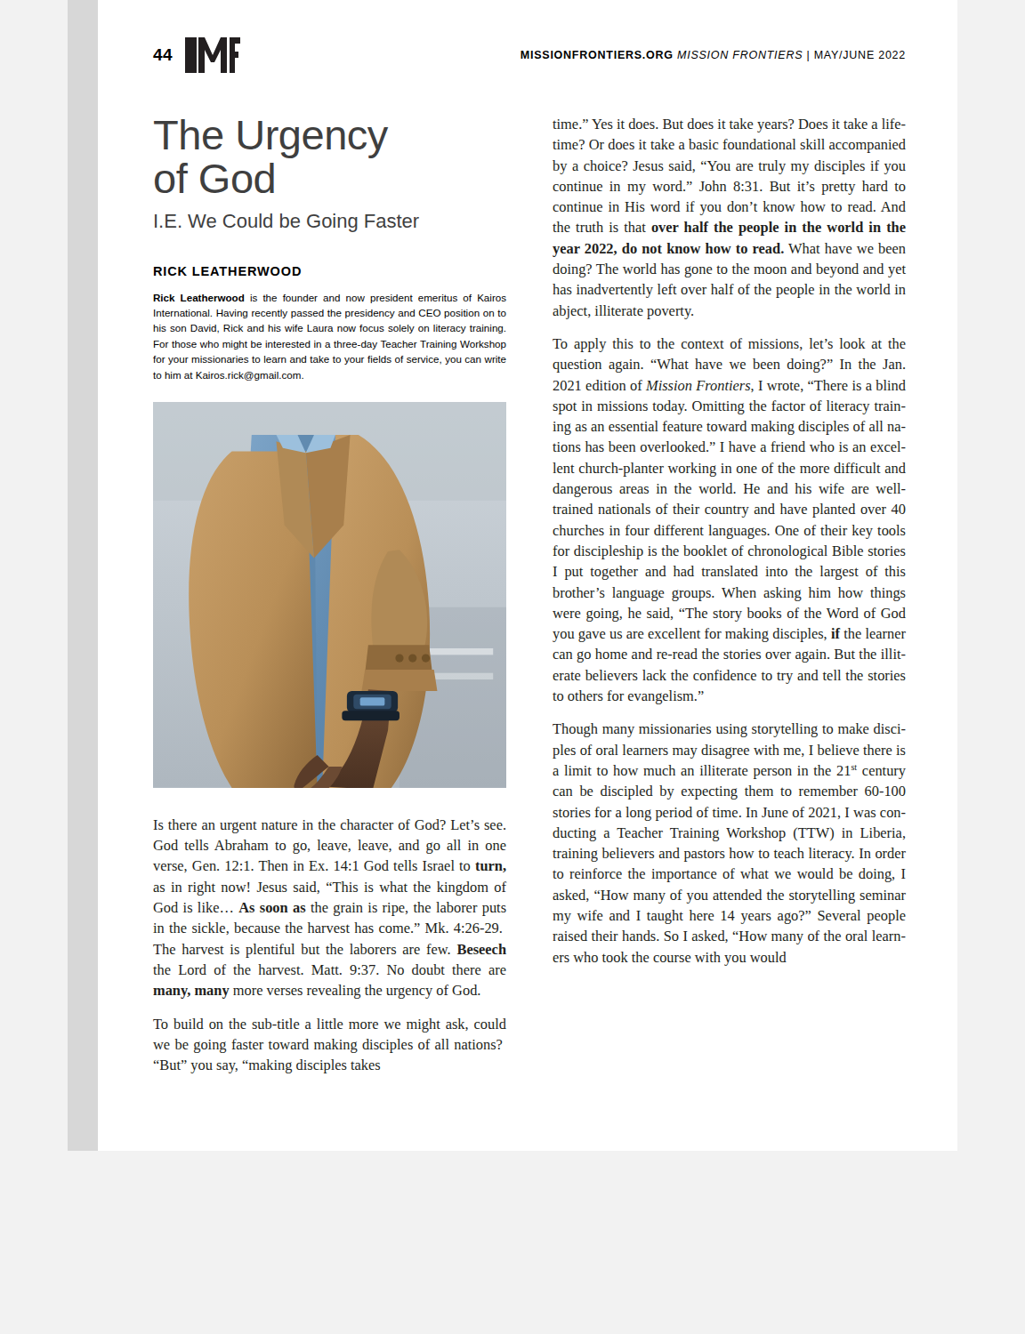44
MISSIONFRONTIERS.ORG MISSION FRONTIERS | MAY/JUNE 2022
The Urgency
of God
I.E. We Could be Going Faster
RICK LEATHERWOOD
Rick Leatherwood is the founder and now president emeritus of Kairos International. Having recently passed the presidency and CEO position on to his son David, Rick and his wife Laura now focus solely on literacy training. For those who might be interested in a three-day Teacher Training Workshop for your missionaries to learn and take to your fields of service, you can write to him at Kairos.rick@gmail.com.
Is there an urgent nature in the character of God? Let’s see. God tells Abraham to go, leave, leave, and go all in one verse, Gen. 12:1. Then in Ex. 14:1 God tells Israel to turn, as in right now! Jesus said, “This is what the kingdom of God is like… As soon as the grain is ripe, the laborer puts in the sickle, because the harvest has come.” Mk. 4:26-29. The harvest is plentiful but the laborers are few. Beseech the Lord of the harvest. Matt. 9:37. No doubt there are many, many more verses revealing the urgency of God.
To build on the sub-title a little more we might ask, could we be going faster toward making disciples of all nations? “But” you say, “making disciples takes
time.” Yes it does. But does it take years? Does it take a lifetime? Or does it take a basic foundational skill accompanied by a choice? Jesus said, “You are truly my disciples if you continue in my word.” John 8:31. But it’s pretty hard to continue in His word if you don’t know how to read. And the truth is that over half the people in the world in the year 2022, do not know how to read. What have we been doing? The world has gone to the moon and beyond and yet has inadvertently left over half of the people in the world in abject, illiterate poverty.
To apply this to the context of missions, let’s look at the question again. “What have we been doing?” In the Jan. 2021 edition of Mission Frontiers, I wrote, “There is a blind spot in missions today. Omitting the factor of literacy training as an essential feature toward making disciples of all nations has been overlooked.” I have a friend who is an excellent church-planter working in one of the more difficult and dangerous areas in the world. He and his wife are well-trained nationals of their country and have planted over 40 churches in four different languages. One of their key tools for discipleship is the booklet of chronological Bible stories I put together and had translated into the largest of this brother’s language groups. When asking him how things were going, he said, “The story books of the Word of God you gave us are excellent for making disciples, if the learner can go home and re-read the stories over again. But the illiterate believers lack the confidence to try and tell the stories to others for evangelism.”
Though many missionaries using storytelling to make disciples of oral learners may disagree with me, I believe there is a limit to how much an illiterate person in the 21st century can be discipled by expecting them to remember 60-100 stories for a long period of time. In June of 2021, I was conducting a Teacher Training Workshop (TTW) in Liberia, training believers and pastors how to teach literacy. In order to reinforce the importance of what we would be doing, I asked, “How many of you attended the storytelling seminar my wife and I taught here 14 years ago?” Several people raised their hands. So I asked, “How many of the oral learners who took the course with you would